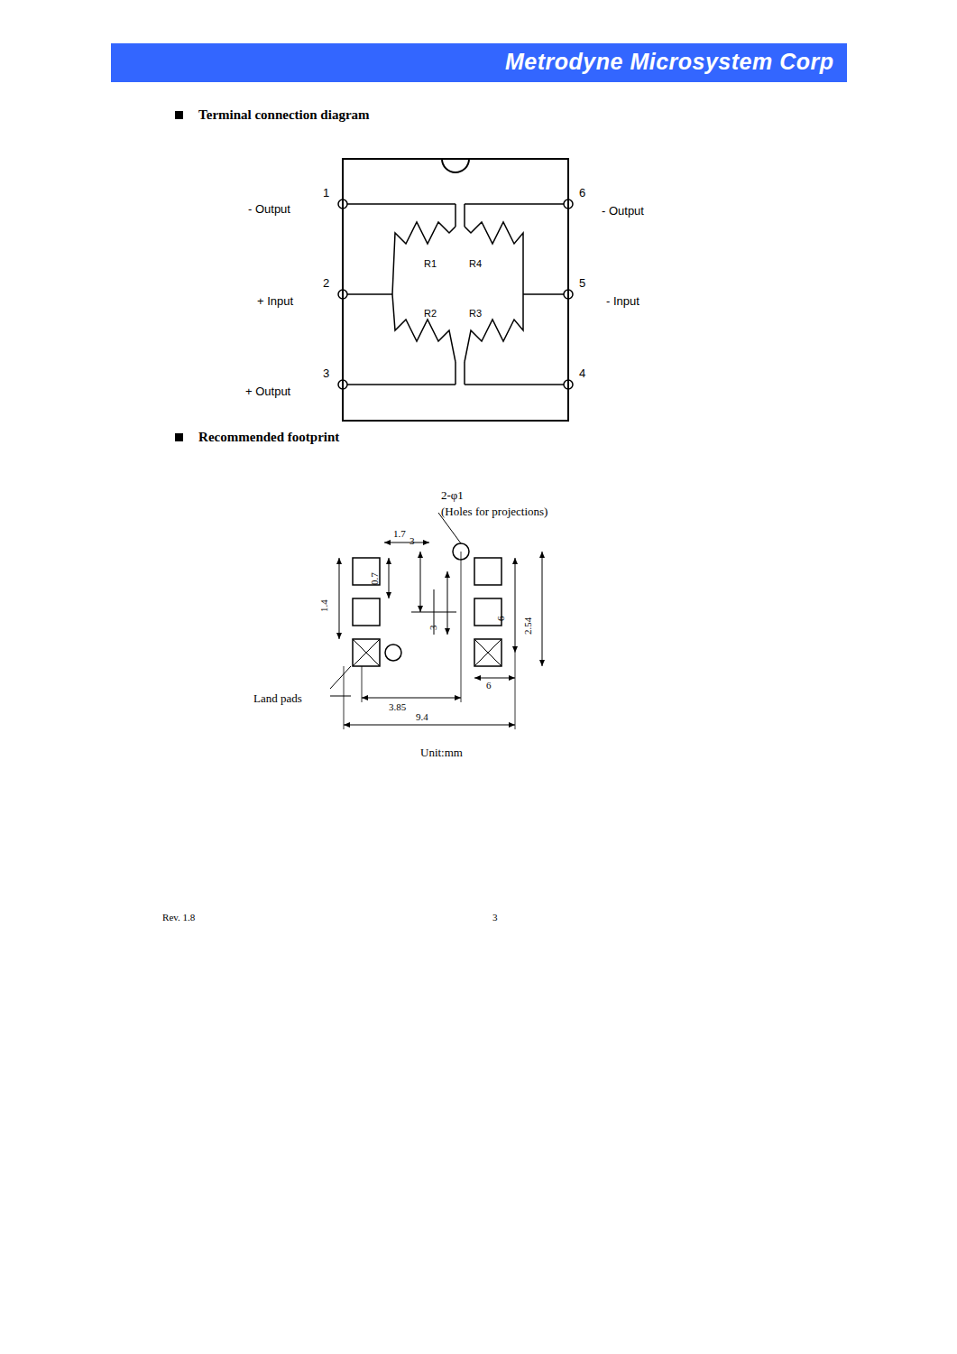Metrodyne Microsystem Corp
Terminal connection diagram
1 2 3 6 5 4 - Output + Input + Output - Output - Input R1 R4 R2 R3
Recommended footprint
2-φ1 (Holes for projections) Land pads 1.7 0.7 1.4 3 3 6 2.54 6 3.85 9.4 Unit:mm
Rev. 1.8
3